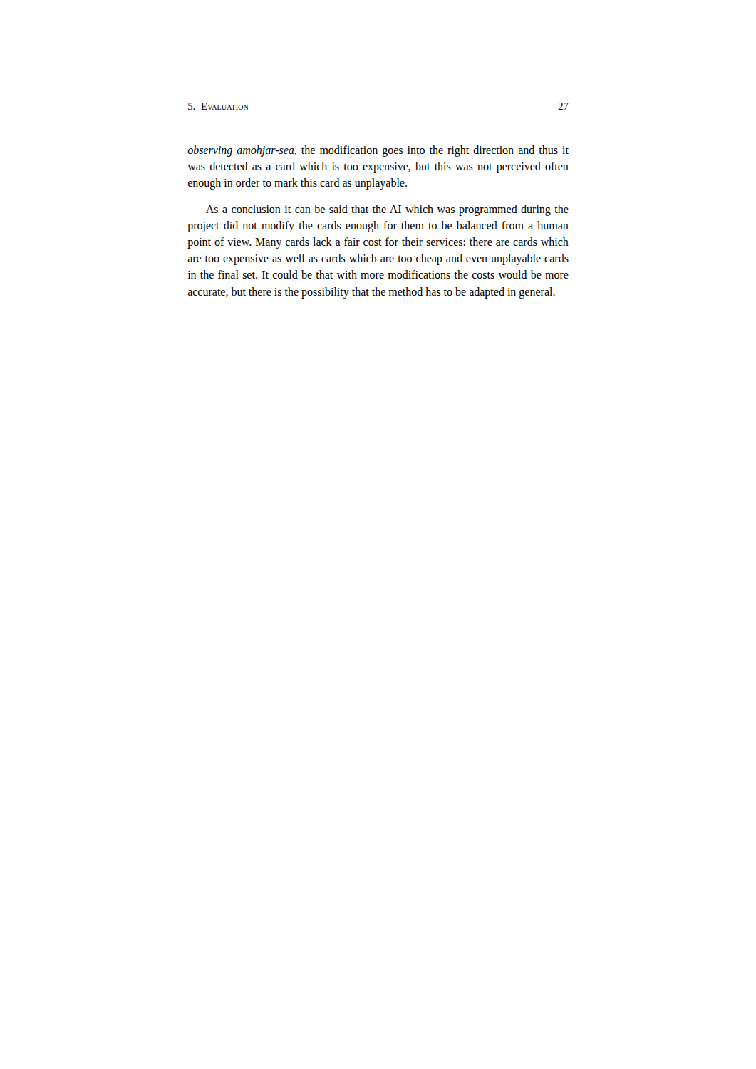5. Evaluation 27
observing amohjar-sea, the modification goes into the right direction and thus it was detected as a card which is too expensive, but this was not perceived often enough in order to mark this card as unplayable.
As a conclusion it can be said that the AI which was programmed during the project did not modify the cards enough for them to be balanced from a human point of view. Many cards lack a fair cost for their services: there are cards which are too expensive as well as cards which are too cheap and even unplayable cards in the final set. It could be that with more modifications the costs would be more accurate, but there is the possibility that the method has to be adapted in general.